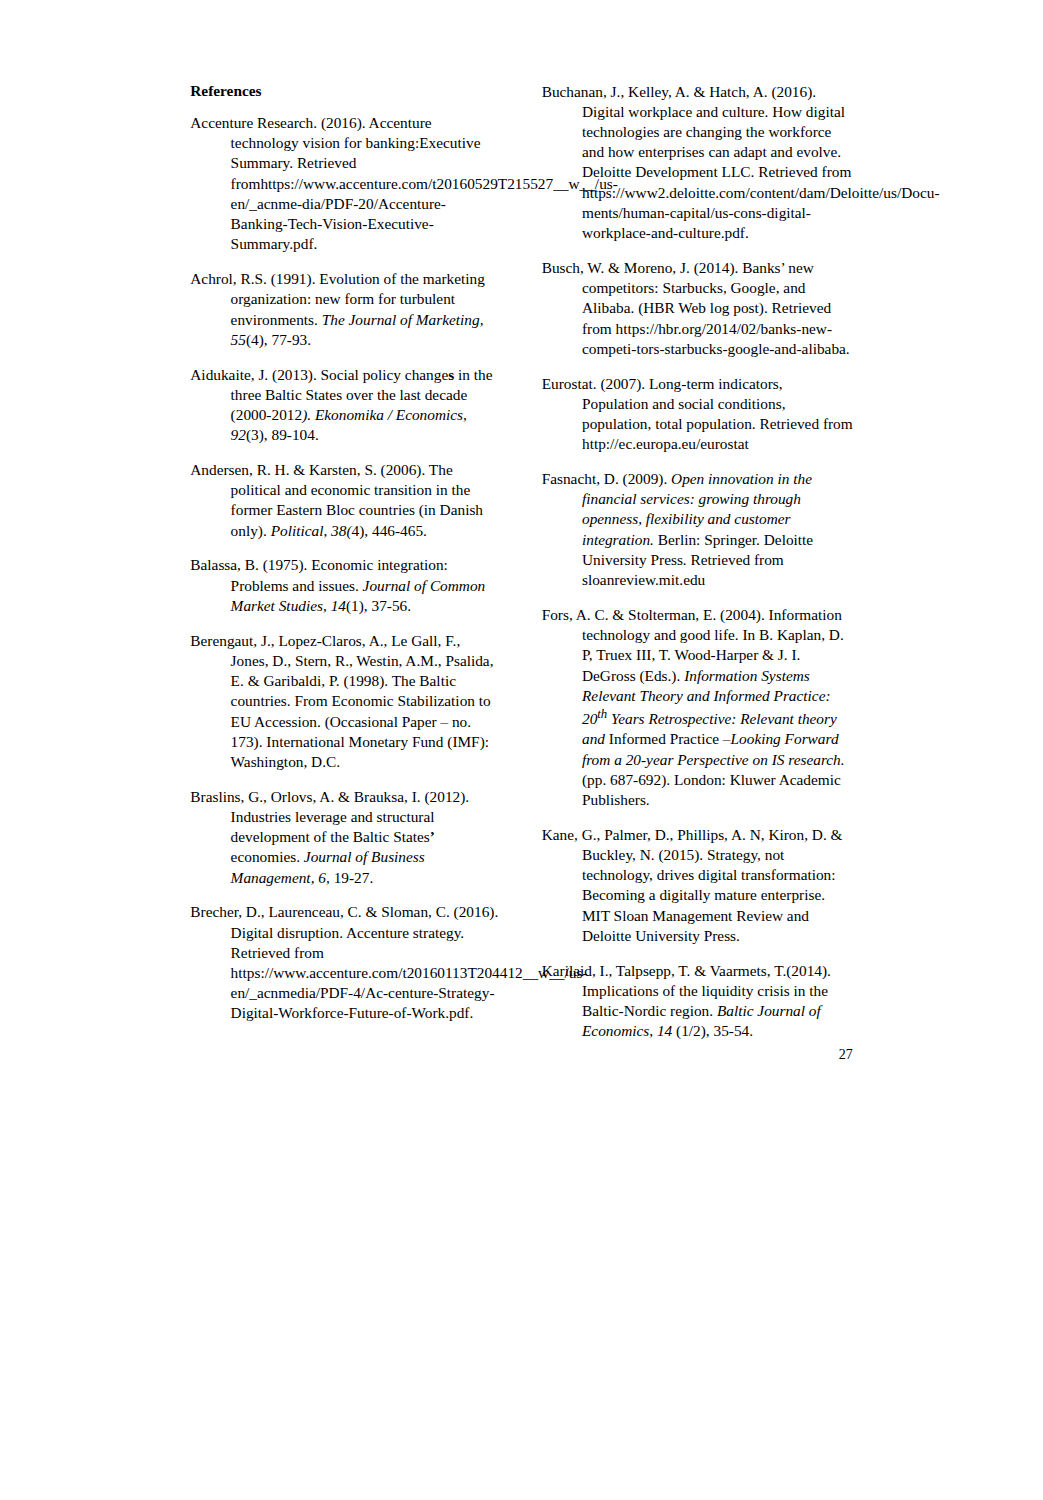References
Accenture Research. (2016). Accenture technology vision for banking:Executive Summary. Retrieved fromhttps://www.accenture.com/t20160529T215527__w__/us-en/_acnme-dia/PDF-20/Accenture-Banking-Tech-Vision-Executive-Summary.pdf.
Achrol, R.S. (1991). Evolution of the marketing organization: new form for turbulent environments. The Journal of Marketing, 55(4), 77-93.
Aidukaite, J. (2013). Social policy changes in the three Baltic States over the last decade (2000-2012). Ekonomika / Economics, 92(3), 89-104.
Andersen, R. H. & Karsten, S. (2006). The political and economic transition in the former Eastern Bloc countries (in Danish only). Political, 38(4), 446-465.
Balassa, B. (1975). Economic integration: Problems and issues. Journal of Common Market Studies, 14(1), 37-56.
Berengaut, J., Lopez-Claros, A., Le Gall, F., Jones, D., Stern, R., Westin, A.M., Psalida, E. & Garibaldi, P. (1998). The Baltic countries. From Economic Stabilization to EU Accession. (Occasional Paper – no. 173). International Monetary Fund (IMF): Washington, D.C.
Braslins, G., Orlovs, A. & Brauksa, I. (2012). Industries leverage and structural development of the Baltic States’ economies. Journal of Business Management, 6, 19-27.
Brecher, D., Laurenceau, C. & Sloman, C. (2016). Digital disruption. Accenture strategy. Retrieved from https://www.accenture.com/t20160113T204412__w__/us-en/_acnmedia/PDF-4/Ac-centure-Strategy-Digital-Workforce-Future-of-Work.pdf.
Buchanan, J., Kelley, A. & Hatch, A. (2016). Digital workplace and culture. How digital technologies are changing the workforce and how enterprises can adapt and evolve. Deloitte Development LLC. Retrieved from https://www2.deloitte.com/content/dam/Deloitte/us/Docu-ments/human-capital/us-cons-digital-workplace-and-culture.pdf.
Busch, W. & Moreno, J. (2014). Banks’ new competitors: Starbucks, Google, and Alibaba. (HBR Web log post). Retrieved from https://hbr.org/2014/02/banks-new-competi-tors-starbucks-google-and-alibaba.
Eurostat. (2007). Long-term indicators, Population and social conditions, population, total population. Retrieved from http://ec.europa.eu/eurostat
Fasnacht, D. (2009). Open innovation in the financial services: growing through openness, flexibility and customer integration. Berlin: Springer. Deloitte University Press. Retrieved from sloanreview.mit.edu
Fors, A. C. & Stolterman, E. (2004). Information technology and good life. In B. Kaplan, D. P, Truex III, T. Wood-Harper & J. I. DeGross (Eds.). Information Systems Relevant Theory and Informed Practice: 20th Years Retrospective: Relevant theory and Informed Practice –Looking Forward from a 20-year Perspective on IS research. (pp. 687-692). London: Kluwer Academic Publishers.
Kane, G., Palmer, D., Phillips, A. N, Kiron, D. & Buckley, N. (2015). Strategy, not technology, drives digital transformation: Becoming a digitally mature enterprise. MIT Sloan Management Review and Deloitte University Press.
Karilaid, I., Talpsepp, T. & Vaarmets, T.(2014). Implications of the liquidity crisis in the Baltic-Nordic region. Baltic Journal of Economics, 14 (1/2), 35-54.
27